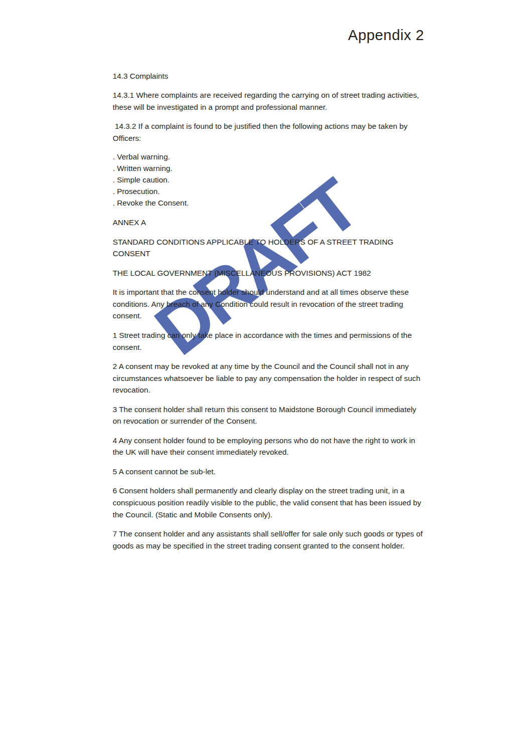Appendix 2
DRAFT
14.3 Complaints
14.3.1 Where complaints are received regarding the carrying on of street trading activities, these will be investigated in a prompt and professional manner.
14.3.2 If a complaint is found to be justified then the following actions may be taken by Officers:
. Verbal warning.
. Written warning.
. Simple caution.
. Prosecution.
. Revoke the Consent.
ANNEX A
STANDARD CONDITIONS APPLICABLE TO HOLDERS OF A STREET TRADING CONSENT
THE LOCAL GOVERNMENT (MISCELLANEOUS PROVISIONS) ACT 1982
It is important that the consent holder should understand and at all times observe these conditions. Any breach of any Condition could result in revocation of the street trading consent.
1 Street trading can only take place in accordance with the times and permissions of the consent.
2 A consent may be revoked at any time by the Council and the Council shall not in any circumstances whatsoever be liable to pay any compensation the holder in respect of such revocation.
3 The consent holder shall return this consent to Maidstone Borough Council immediately on revocation or surrender of the Consent.
4 Any consent holder found to be employing persons who do not have the right to work in the UK will have their consent immediately revoked.
5 A consent cannot be sub-let.
6 Consent holders shall permanently and clearly display on the street trading unit, in a conspicuous position readily visible to the public, the valid consent that has been issued by the Council. (Static and Mobile Consents only).
7 The consent holder and any assistants shall sell/offer for sale only such goods or types of goods as may be specified in the street trading consent granted to the consent holder.